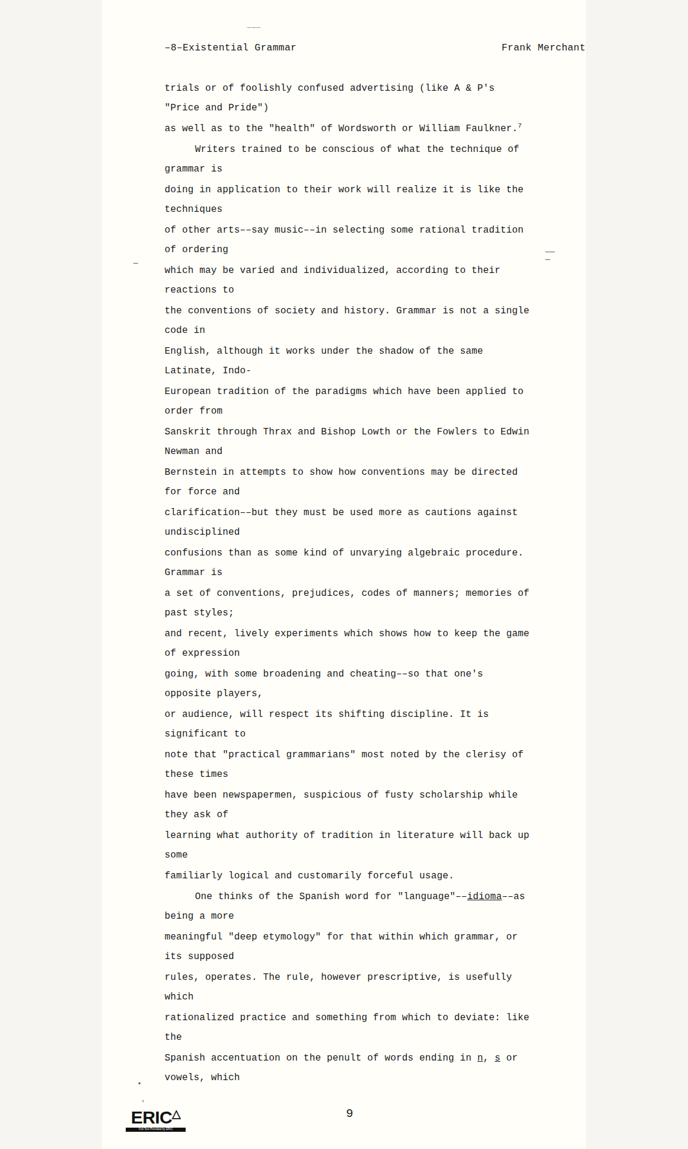———
–8–Existential Grammar Frank Merchant
trials or of foolishly confused advertising (like A & P's "Price and Pride")
as well as to the "health" of Wordsworth or William Faulkner.7
Writers trained to be conscious of what the technique of grammar is
doing in application to their work will realize it is like the techniques
of other arts––say music––in selecting some rational tradition of ordering
which may be varied and individualized, according to their reactions to
the conventions of society and history. Grammar is not a single code in
English, although it works under the shadow of the same Latinate, Indo-
European tradition of the paradigms which have been applied to order from
Sanskrit through Thrax and Bishop Lowth or the Fowlers to Edwin Newman and
Bernstein in attempts to show how conventions may be directed for force and
clarification––but they must be used more as cautions against undisciplined
confusions than as some kind of unvarying algebraic procedure. Grammar is
a set of conventions, prejudices, codes of manners; memories of past styles;
and recent, lively experiments which shows how to keep the game of expression
going, with some broadening and cheating––so that one's opposite players,
or audience, will respect its shifting discipline. It is significant to
note that "practical grammarians" most noted by the clerisy of these times
have been newspapermen, suspicious of fusty scholarship while they ask of
learning what authority of tradition in literature will back up some
familiarly logical and customarily forceful usage.
One thinks of the Spanish word for "language"––idioma––as being a more
meaningful "deep etymology" for that within which grammar, or its supposed
rules, operates. The rule, however prescriptive, is usefully which
rationalized practice and something from which to deviate: like the
Spanish accentuation on the penult of words ending in n, s or vowels, which
9
—
——
—
•
′
ERIC△
Full Text Provided by ERIC